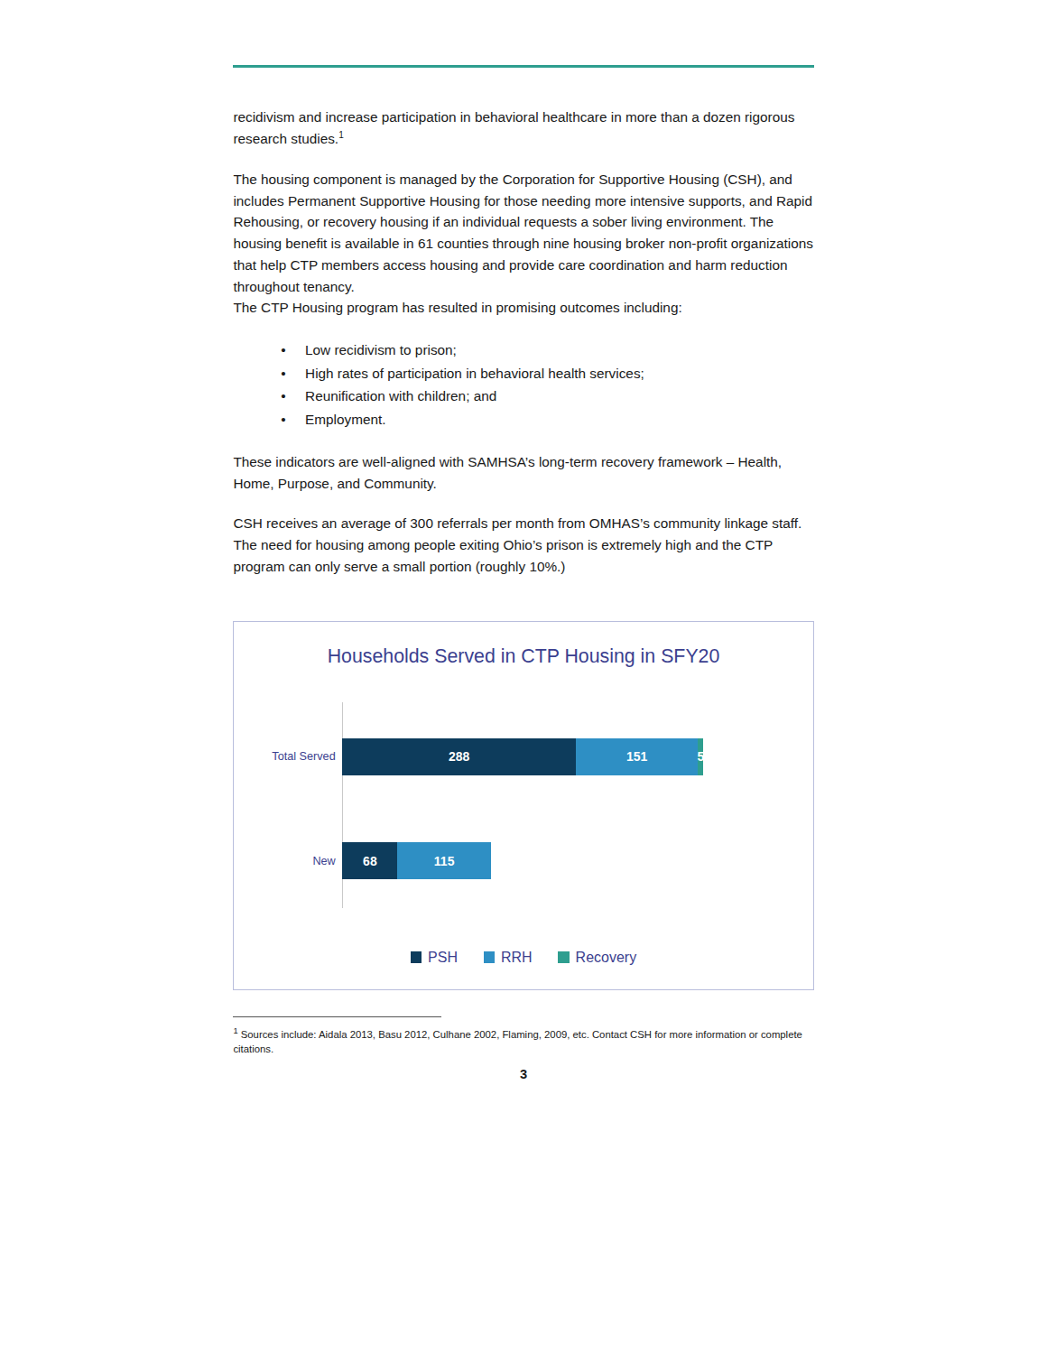recidivism and increase participation in behavioral healthcare in more than a dozen rigorous research studies.1
The housing component is managed by the Corporation for Supportive Housing (CSH), and includes Permanent Supportive Housing for those needing more intensive supports, and Rapid Rehousing, or recovery housing if an individual requests a sober living environment. The housing benefit is available in 61 counties through nine housing broker non-profit organizations that help CTP members access housing and provide care coordination and harm reduction throughout tenancy.
The CTP Housing program has resulted in promising outcomes including:
Low recidivism to prison;
High rates of participation in behavioral health services;
Reunification with children; and
Employment.
These indicators are well-aligned with SAMHSA’s long-term recovery framework – Health, Home, Purpose, and Community.
CSH receives an average of 300 referrals per month from OMHAS’s community linkage staff. The need for housing among people exiting Ohio’s prison is extremely high and the CTP program can only serve a small portion (roughly 10%.)
Households Served in CTP Housing in SFY20
Total Served
288
151
5
New
68
115
PSH
RRH
Recovery
1 Sources include: Aidala 2013, Basu 2012, Culhane 2002, Flaming, 2009, etc. Contact CSH for more information or complete citations.
3